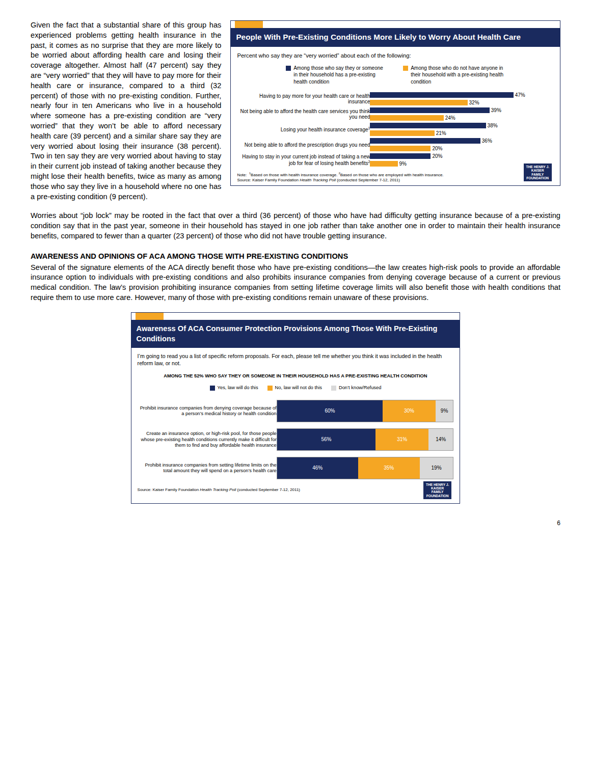Given the fact that a substantial share of this group has experienced problems getting health insurance in the past, it comes as no surprise that they are more likely to be worried about affording health care and losing their coverage altogether. Almost half (47 percent) say they are “very worried” that they will have to pay more for their health care or insurance, compared to a third (32 percent) of those with no pre-existing condition. Further, nearly four in ten Americans who live in a household where someone has a pre-existing condition are “very worried” that they won’t be able to afford necessary health care (39 percent) and a similar share say they are very worried about losing their insurance (38 percent). Two in ten say they are very worried about having to stay in their current job instead of taking another because they might lose their health benefits, twice as many as among those who say they live in a household where no one has a pre-existing condition (9 percent).
People With Pre-Existing Conditions More Likely to Worry About Health Care
Percent who say they are “very worried” about each of the following:
Among those who say they or someone in their household has a pre-existing health condition
Among those who do not have anyone in their household with a pre-existing health condition
| Having to pay more for your health care or health insurance | 47% |
| 32% |
| Not being able to afford the health care services you think you need | 39% |
| 24% |
| Losing your health insurance coverage 1 | 38% |
| 21% |
| Not being able to afford the prescription drugs you need | 36% |
| 20% |
| Having to stay in your current job instead of taking a new job for fear of losing health benefits 2 | 20% |
| 9% |
Note: 1Based on those with health insurance coverage. 2Based on those who are employed with health insurance.
Source: Kaiser Family Foundation Health Tracking Poll (conducted September 7-12, 2011)
THE HENRY J. KAISER FAMILY FOUNDATION
Worries about “job lock” may be rooted in the fact that over a third (36 percent) of those who have had difficulty getting insurance because of a pre-existing condition say that in the past year, someone in their household has stayed in one job rather than take another one in order to maintain their health insurance benefits, compared to fewer than a quarter (23 percent) of those who did not have trouble getting insurance.
AWARENESS AND OPINIONS OF ACA AMONG THOSE WITH PRE-EXISTING CONDITIONS
Several of the signature elements of the ACA directly benefit those who have pre-existing conditions—the law creates high-risk pools to provide an affordable insurance option to individuals with pre-existing conditions and also prohibits insurance companies from denying coverage because of a current or previous medical condition. The law’s provision prohibiting insurance companies from setting lifetime coverage limits will also benefit those with health conditions that require them to use more care. However, many of those with pre-existing conditions remain unaware of these provisions.
Awareness Of ACA Consumer Protection Provisions Among Those With Pre-Existing Conditions
I’m going to read you a list of specific reform proposals. For each, please tell me whether you think it was included in the health reform law, or not.
AMONG THE 52% WHO SAY THEY OR SOMEONE IN THEIR HOUSEHOLD HAS A PRE-EXISTING HEALTH CONDITION
Yes, law will do this
No, law will not do this
Don’t know/Refused
| Prohibit insurance companies from denying coverage because of a person’s medical history or health condition | 60% 30% 9% |
| Create an insurance option, or high-risk pool, for those people whose pre-existing health conditions currently make it difficult for them to find and buy affordable health insurance | 56% 31% 14% |
| Prohibit insurance companies from setting lifetime limits on the total amount they will spend on a person’s health care | 46% 35% 19% |
Source: Kaiser Family Foundation Health Tracking Poll (conducted September 7-12, 2011)
THE HENRY J. KAISER FAMILY FOUNDATION
6